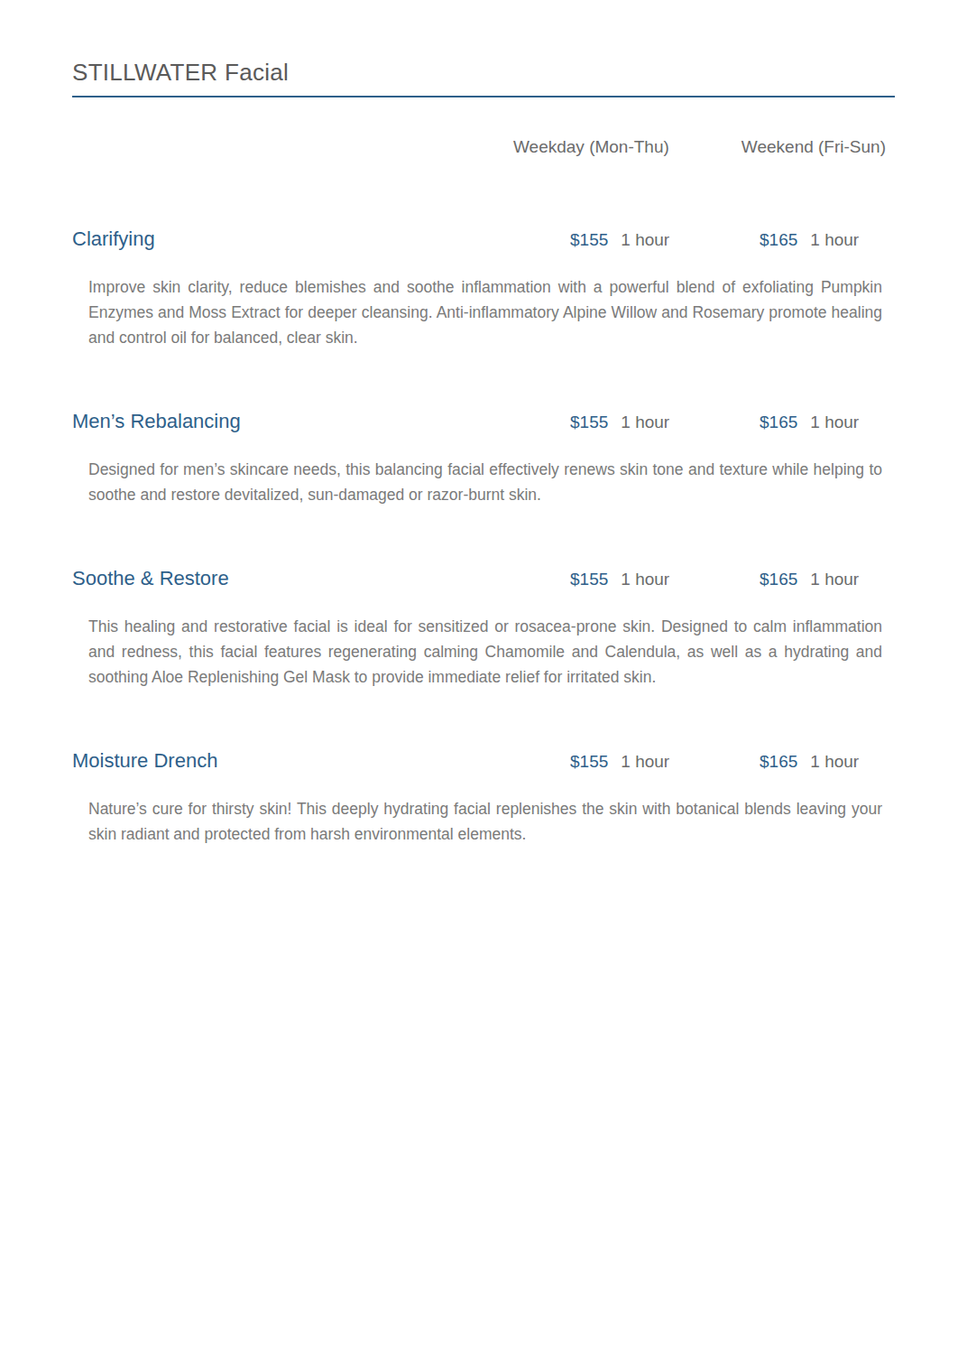STILLWATER Facial
Weekday (Mon-Thu) Weekend (Fri-Sun)
Clarifying
$1551 hour
$1651 hour
Improve skin clarity, reduce blemishes and soothe inflammation with a powerful blend of exfoliating Pumpkin Enzymes and Moss Extract for deeper cleansing. Anti-inflammatory Alpine Willow and Rosemary promote healing and control oil for balanced, clear skin.
Men’s Rebalancing
$1551 hour
$1651 hour
Designed for men’s skincare needs, this balancing facial effectively renews skin tone and texture while helping to soothe and restore devitalized, sun-damaged or razor-burnt skin.
Soothe & Restore
$1551 hour
$1651 hour
This healing and restorative facial is ideal for sensitized or rosacea-prone skin. Designed to calm inflammation and redness, this facial features regenerating calming Chamomile and Calendula, as well as a hydrating and soothing Aloe Replenishing Gel Mask to provide immediate relief for irritated skin.
Moisture Drench
$1551 hour
$1651 hour
Nature’s cure for thirsty skin! This deeply hydrating facial replenishes the skin with botanical blends leaving your skin radiant and protected from harsh environmental elements.